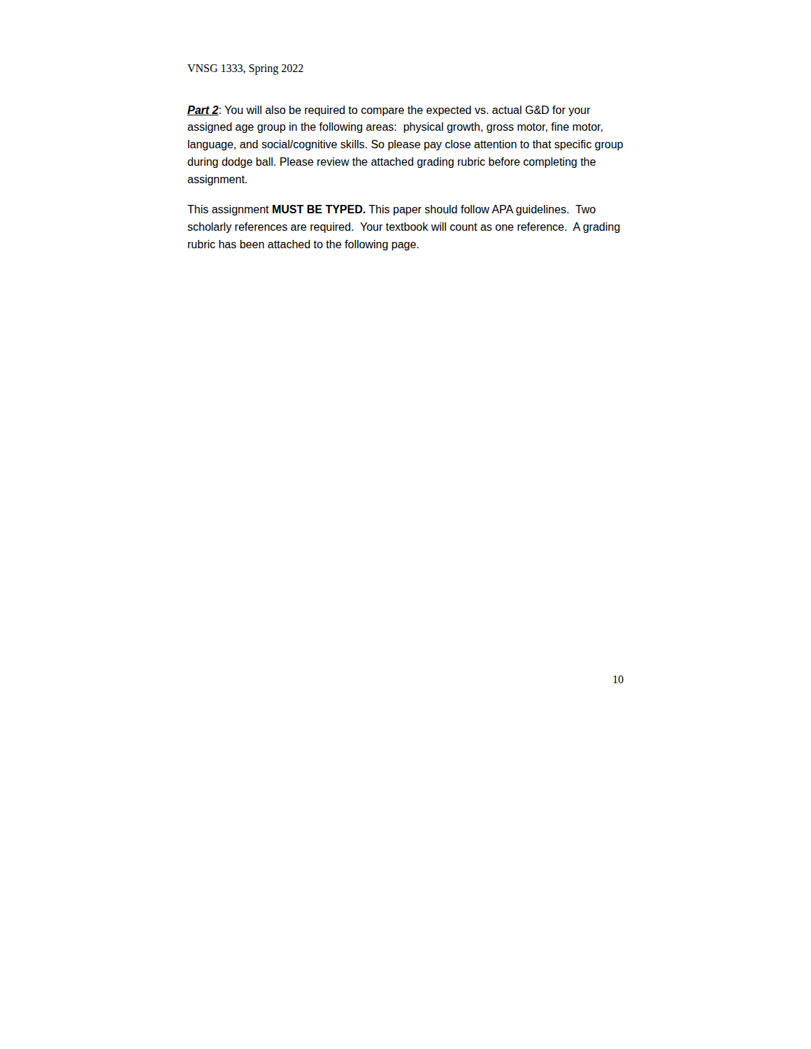VNSG 1333, Spring 2022
Part 2: You will also be required to compare the expected vs. actual G&D for your assigned age group in the following areas: physical growth, gross motor, fine motor, language, and social/cognitive skills. So please pay close attention to that specific group during dodge ball. Please review the attached grading rubric before completing the assignment.
This assignment MUST BE TYPED. This paper should follow APA guidelines. Two scholarly references are required. Your textbook will count as one reference. A grading rubric has been attached to the following page.
10